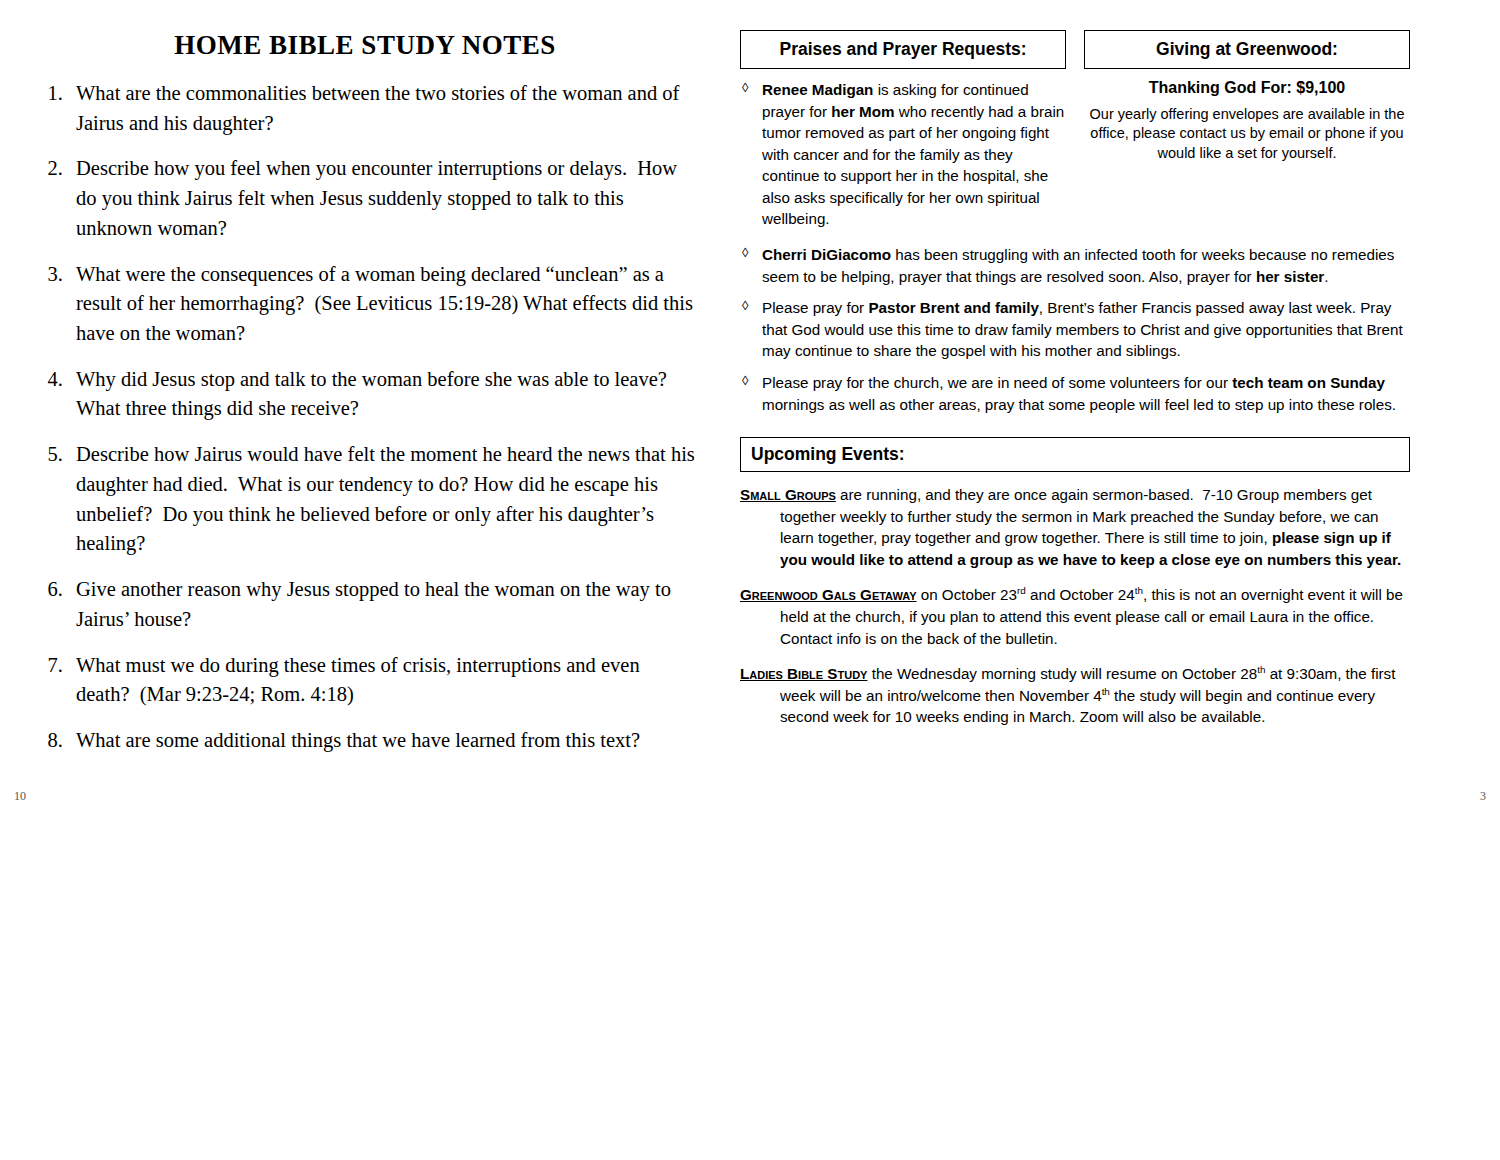HOME BIBLE STUDY NOTES
What are the commonalities between the two stories of the woman and of Jairus and his daughter?
Describe how you feel when you encounter interruptions or delays. How do you think Jairus felt when Jesus suddenly stopped to talk to this unknown woman?
What were the consequences of a woman being declared “unclean” as a result of her hemorrhaging? (See Leviticus 15:19-28) What effects did this have on the woman?
Why did Jesus stop and talk to the woman before she was able to leave? What three things did she receive?
Describe how Jairus would have felt the moment he heard the news that his daughter had died. What is our tendency to do? How did he escape his unbelief? Do you think he believed before or only after his daughter’s healing?
Give another reason why Jesus stopped to heal the woman on the way to Jairus’ house?
What must we do during these times of crisis, interruptions and even death? (Mar 9:23-24; Rom. 4:18)
What are some additional things that we have learned from this text?
Praises and Prayer Requests:
Giving at Greenwood:
Renee Madigan is asking for continued prayer for her Mom who recently had a brain tumor removed as part of her ongoing fight with cancer and for the family as they continue to support her in the hospital, she also asks specifically for her own spiritual wellbeing.
Thanking God For: $9,100
Our yearly offering envelopes are available in the office, please contact us by email or phone if you would like a set for yourself.
Cherri DiGiacomo has been struggling with an infected tooth for weeks because no remedies seem to be helping, prayer that things are resolved soon. Also, prayer for her sister.
Please pray for Pastor Brent and family, Brent’s father Francis passed away last week. Pray that God would use this time to draw family members to Christ and give opportunities that Brent may continue to share the gospel with his mother and siblings.
Please pray for the church, we are in need of some volunteers for our tech team on Sunday mornings as well as other areas, pray that some people will feel led to step up into these roles.
Upcoming Events:
Small Groups are running, and they are once again sermon-based. 7-10 Group members get together weekly to further study the sermon in Mark preached the Sunday before, we can learn together, pray together and grow together. There is still time to join, please sign up if you would like to attend a group as we have to keep a close eye on numbers this year.
Greenwood Gals Getaway on October 23rd and October 24th, this is not an overnight event it will be held at the church, if you plan to attend this event please call or email Laura in the office. Contact info is on the back of the bulletin.
Ladies Bible Study the Wednesday morning study will resume on October 28th at 9:30am, the first week will be an intro/welcome then November 4th the study will begin and continue every second week for 10 weeks ending in March. Zoom will also be available.
10
3